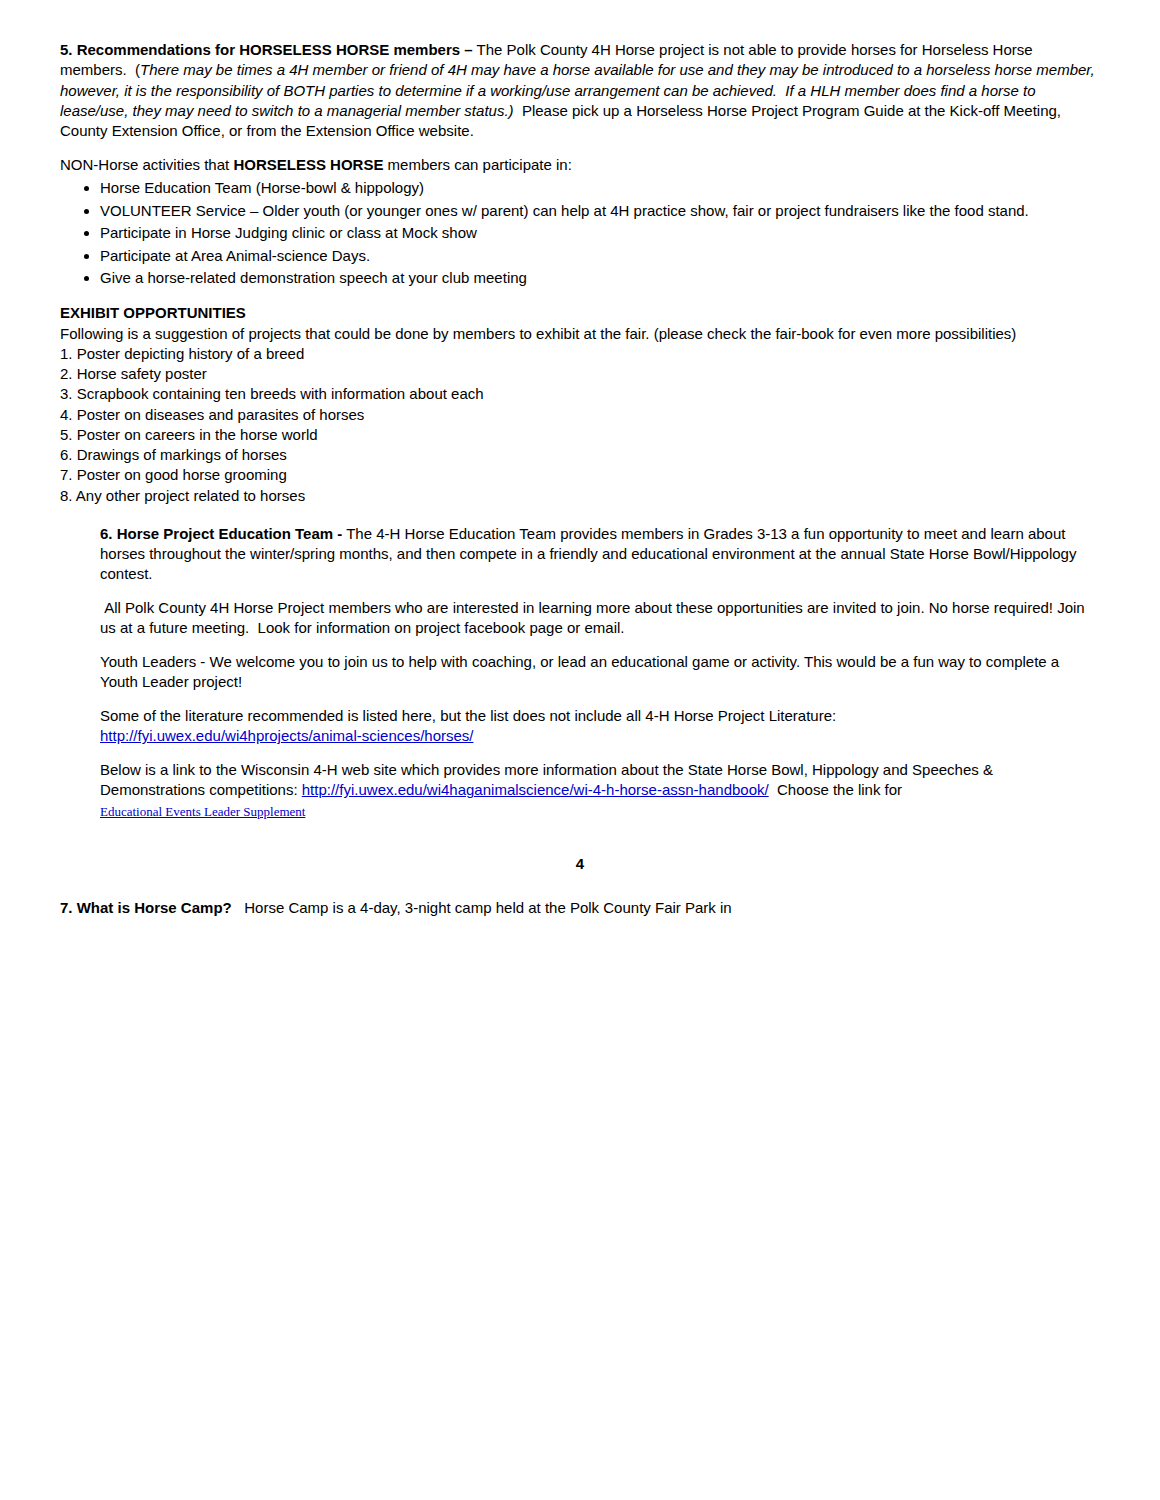5. Recommendations for HORSELESS HORSE members – The Polk County 4H Horse project is not able to provide horses for Horseless Horse members. (There may be times a 4H member or friend of 4H may have a horse available for use and they may be introduced to a horseless horse member, however, it is the responsibility of BOTH parties to determine if a working/use arrangement can be achieved. If a HLH member does find a horse to lease/use, they may need to switch to a managerial member status.) Please pick up a Horseless Horse Project Program Guide at the Kick-off Meeting, County Extension Office, or from the Extension Office website.
NON-Horse activities that HORSELESS HORSE members can participate in:
Horse Education Team (Horse-bowl & hippology)
VOLUNTEER Service – Older youth (or younger ones w/ parent) can help at 4H practice show, fair or project fundraisers like the food stand.
Participate in Horse Judging clinic or class at Mock show
Participate at Area Animal-science Days.
Give a horse-related demonstration speech at your club meeting
EXHIBIT OPPORTUNITIES
Following is a suggestion of projects that could be done by members to exhibit at the fair. (please check the fair-book for even more possibilities)
1. Poster depicting history of a breed
2. Horse safety poster
3. Scrapbook containing ten breeds with information about each
4. Poster on diseases and parasites of horses
5. Poster on careers in the horse world
6. Drawings of markings of horses
7. Poster on good horse grooming
8. Any other project related to horses
6. Horse Project Education Team - The 4-H Horse Education Team provides members in Grades 3-13 a fun opportunity to meet and learn about horses throughout the winter/spring months, and then compete in a friendly and educational environment at the annual State Horse Bowl/Hippology contest.
All Polk County 4H Horse Project members who are interested in learning more about these opportunities are invited to join. No horse required! Join us at a future meeting. Look for information on project facebook page or email.
Youth Leaders - We welcome you to join us to help with coaching, or lead an educational game or activity. This would be a fun way to complete a Youth Leader project!
Some of the literature recommended is listed here, but the list does not include all 4-H Horse Project Literature: http://fyi.uwex.edu/wi4hprojects/animal-sciences/horses/
Below is a link to the Wisconsin 4-H web site which provides more information about the State Horse Bowl, Hippology and Speeches & Demonstrations competitions: http://fyi.uwex.edu/wi4haganimalscience/wi-4-h-horse-assn-handbook/ Choose the link for
Educational Events Leader Supplement
4
7. What is Horse Camp? Horse Camp is a 4-day, 3-night camp held at the Polk County Fair Park in